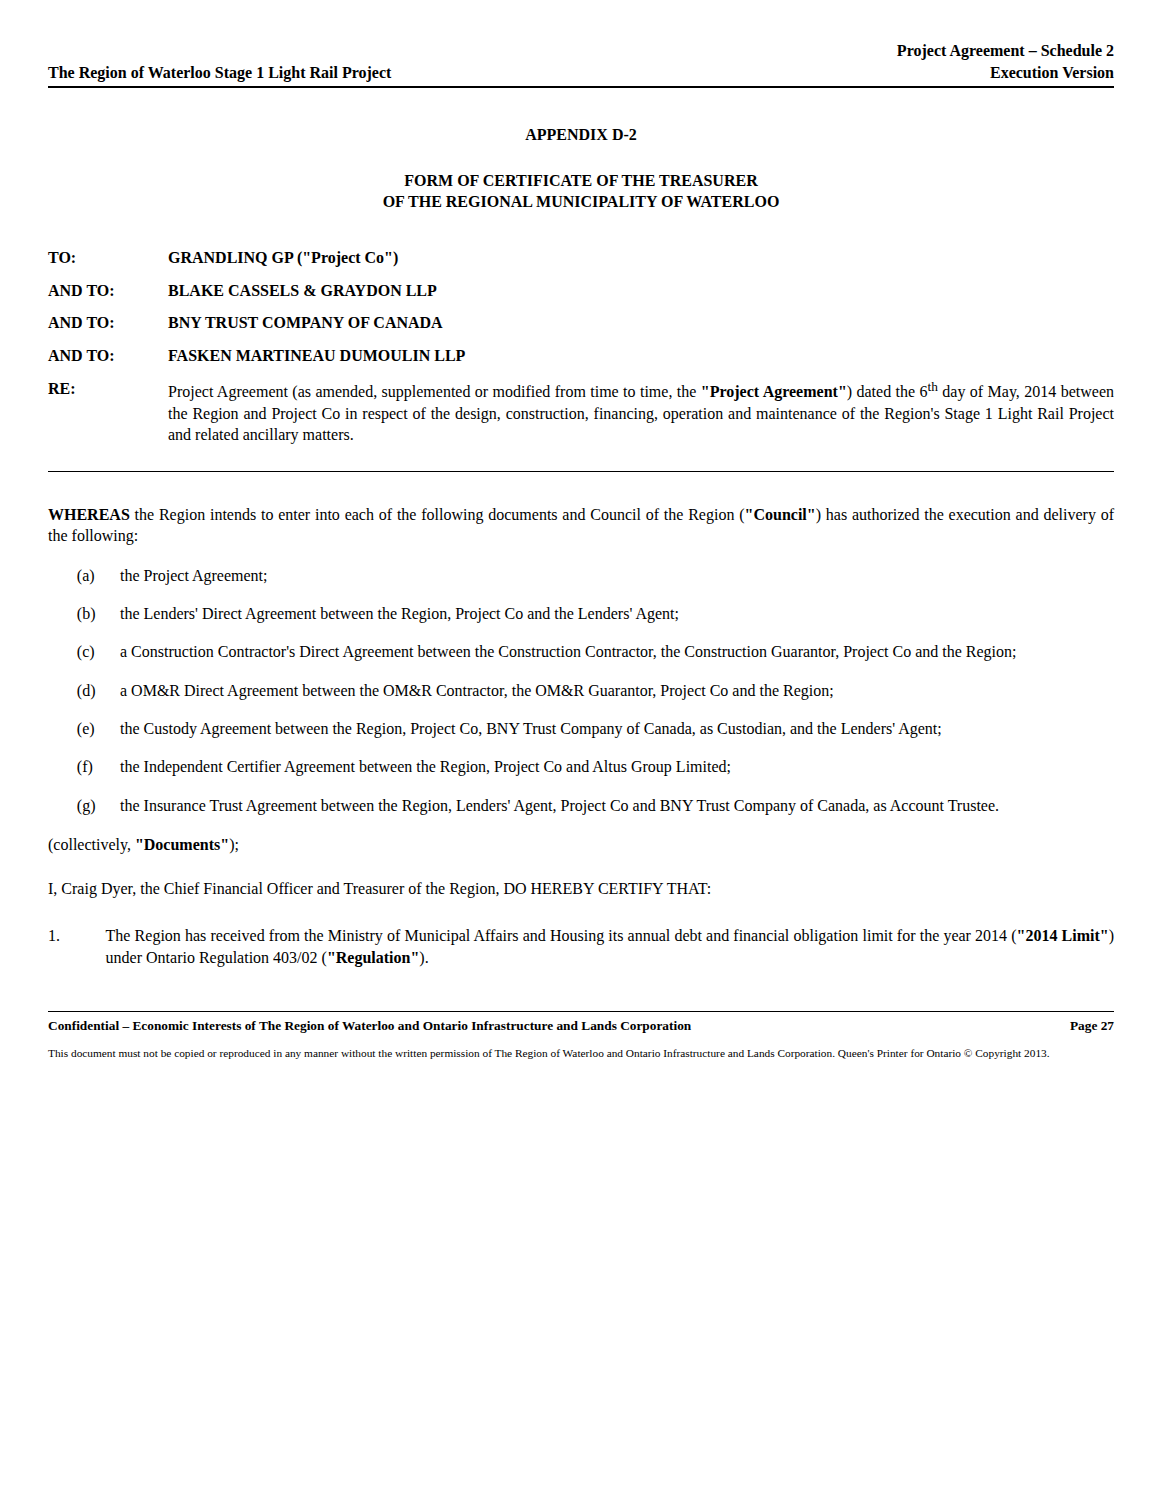The Region of Waterloo Stage 1 Light Rail Project
Project Agreement – Schedule 2
Execution Version
Appendix D-2
Form of Certificate of the Treasurer
of the Regional Municipality of Waterloo
| TO: | GRANDLINQ GP ("Project Co") |
| AND TO: | BLAKE CASSELS & GRAYDON LLP |
| AND TO: | BNY TRUST COMPANY OF CANADA |
| AND TO: | FASKEN MARTINEAU DUMOULIN LLP |
| RE: | Project Agreement (as amended, supplemented or modified from time to time, the "Project Agreement" ) dated the 6 th day of May, 2014 between the Region and Project Co in respect of the design, construction, financing, operation and maintenance of the Region's Stage 1 Light Rail Project and related ancillary matters. |
WHEREAS the Region intends to enter into each of the following documents and Council of the Region ("Council") has authorized the execution and delivery of the following:
(a) the Project Agreement;
(b) the Lenders' Direct Agreement between the Region, Project Co and the Lenders' Agent;
(c) a Construction Contractor's Direct Agreement between the Construction Contractor, the Construction Guarantor, Project Co and the Region;
(d) a OM&R Direct Agreement between the OM&R Contractor, the OM&R Guarantor, Project Co and the Region;
(e) the Custody Agreement between the Region, Project Co, BNY Trust Company of Canada, as Custodian, and the Lenders' Agent;
(f) the Independent Certifier Agreement between the Region, Project Co and Altus Group Limited;
(g) the Insurance Trust Agreement between the Region, Lenders' Agent, Project Co and BNY Trust Company of Canada, as Account Trustee.
(collectively, "Documents");
I, Craig Dyer, the Chief Financial Officer and Treasurer of the Region, DO HEREBY CERTIFY THAT:
1. The Region has received from the Ministry of Municipal Affairs and Housing its annual debt and financial obligation limit for the year 2014 ("2014 Limit") under Ontario Regulation 403/02 ("Regulation").
Confidential – Economic Interests of The Region of Waterloo and Ontario Infrastructure and Lands Corporation
Page 27
This document must not be copied or reproduced in any manner without the written permission of The Region of Waterloo and Ontario Infrastructure and Lands Corporation. Queen's Printer for Ontario © Copyright 2013.